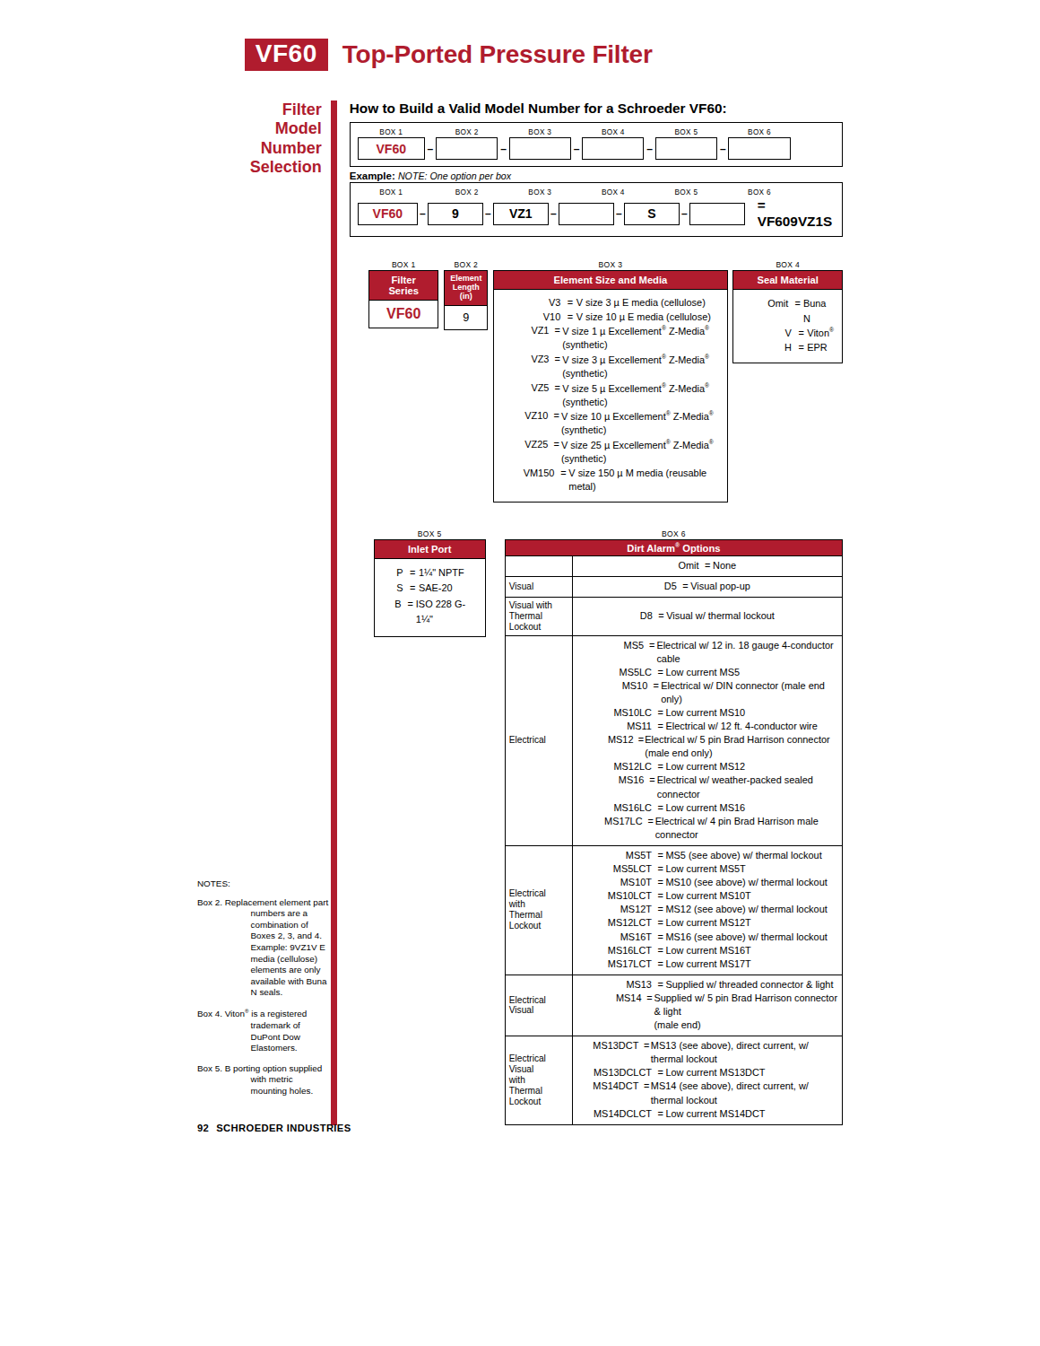VF60
Top-Ported Pressure Filter
Filter
Model
Number
Selection
How to Build a Valid Model Number for a Schroeder VF60:
BOX 1
BOX 2
BOX 3
BOX 4
BOX 5
BOX 6
VF60
–
–
–
–
–
Example: NOTE: One option per box
BOX 1
BOX 2
BOX 3
BOX 4
BOX 5
BOX 6
VF60
–
9
–
VZ1
–
–
S
–
= VF609VZ1S
BOX 1
| Filter Series |
| VF60 |
BOX 2
| Element Length (in) |
| 9 |
BOX 3
| Element Size and Media |
| V3 = V size 3 µ E media (cellulose) V10 = V size 10 µ E media (cellulose) VZ1 = V size 1 µ Excellement ® Z-Media ® (synthetic) VZ3 = V size 3 µ Excellement ® Z-Media ® (synthetic) VZ5 = V size 5 µ Excellement ® Z-Media ® (synthetic) VZ10 = V size 10 µ Excellement ® Z-Media ® (synthetic) VZ25 = V size 25 µ Excellement ® Z-Media ® (synthetic) VM150 = V size 150 µ M media (reusable metal) |
BOX 4
| Seal Material |
| Omit = Buna N V = Viton ® H = EPR |
BOX 5
| Inlet Port |
| P = 1¼" NPTF S = SAE-20 B = ISO 228 G-1¼" |
BOX 6
| Dirt Alarm ® Options |
| | Omit = None |
| Visual | D5 = Visual pop-up |
| Visual with Thermal Lockout | D8 = Visual w/ thermal lockout |
| Electrical | MS5 = Electrical w/ 12 in. 18 gauge 4-conductor cable MS5LC = Low current MS5 MS10 = Electrical w/ DIN connector (male end only) MS10LC = Low current MS10 MS11 = Electrical w/ 12 ft. 4-conductor wire MS12 = Electrical w/ 5 pin Brad Harrison connector (male end only) MS12LC = Low current MS12 MS16 = Electrical w/ weather-packed sealed connector MS16LC = Low current MS16 MS17LC = Electrical w/ 4 pin Brad Harrison male connector |
| Electrical with Thermal Lockout | MS5T = MS5 (see above) w/ thermal lockout MS5LCT = Low current MS5T MS10T = MS10 (see above) w/ thermal lockout MS10LCT = Low current MS10T MS12T = MS12 (see above) w/ thermal lockout MS12LCT = Low current MS12T MS16T = MS16 (see above) w/ thermal lockout MS16LCT = Low current MS16T MS17LCT = Low current MS17T |
| Electrical Visual | MS13 = Supplied w/ threaded connector & light MS14 = Supplied w/ 5 pin Brad Harrison connector & light (male end) |
| Electrical Visual with Thermal Lockout | MS13DCT = MS13 (see above), direct current, w/ thermal lockout MS13DCLCT = Low current MS13DCT MS14DCT = MS14 (see above), direct current, w/ thermal lockout MS14DCLCT = Low current MS14DCT |
NOTES:
Box 2. Replacement element part numbers are a combination of Boxes 2, 3, and 4. Example: 9VZ1V E media (cellulose) elements are only available with Buna N seals.
Box 4. Viton® is a registered trademark of DuPont Dow Elastomers.
Box 5. B porting option supplied with metric mounting holes.
92 SCHROEDER INDUSTRIES